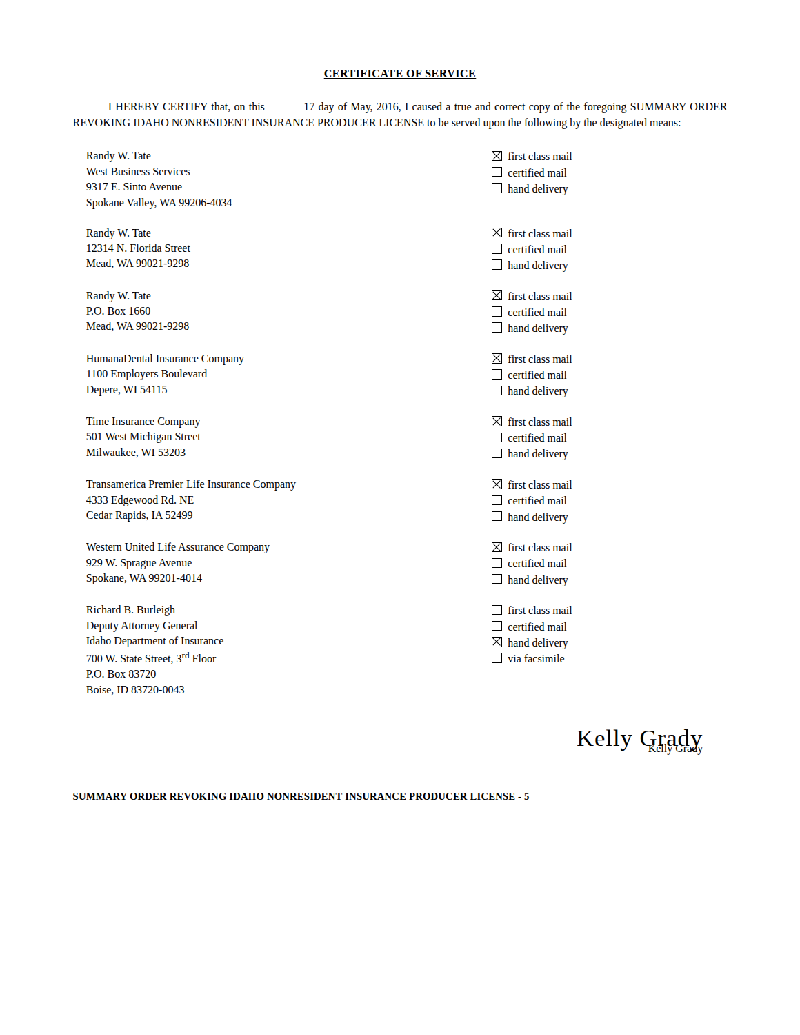CERTIFICATE OF SERVICE
I HEREBY CERTIFY that, on this 17 day of May, 2016, I caused a true and correct copy of the foregoing SUMMARY ORDER REVOKING IDAHO NONRESIDENT INSURANCE PRODUCER LICENSE to be served upon the following by the designated means:
| Randy W. Tate West Business Services 9317 E. Sinto Avenue Spokane Valley, WA 99206-4034 | first class mail certified mail hand delivery |
| Randy W. Tate 12314 N. Florida Street Mead, WA 99021-9298 | first class mail certified mail hand delivery |
| Randy W. Tate P.O. Box 1660 Mead, WA 99021-9298 | first class mail certified mail hand delivery |
| HumanaDental Insurance Company 1100 Employers Boulevard Depere, WI 54115 | first class mail certified mail hand delivery |
| Time Insurance Company 501 West Michigan Street Milwaukee, WI 53203 | first class mail certified mail hand delivery |
| Transamerica Premier Life Insurance Company 4333 Edgewood Rd. NE Cedar Rapids, IA 52499 | first class mail certified mail hand delivery |
| Western United Life Assurance Company 929 W. Sprague Avenue Spokane, WA 99201-4014 | first class mail certified mail hand delivery |
| Richard B. Burleigh Deputy Attorney General Idaho Department of Insurance 700 W. State Street, 3 rd Floor P.O. Box 83720 Boise, ID 83720-0043 | first class mail certified mail hand delivery via facsimile |
Kelly Grady Kelly Grady
SUMMARY ORDER REVOKING IDAHO NONRESIDENT INSURANCE PRODUCER LICENSE - 5